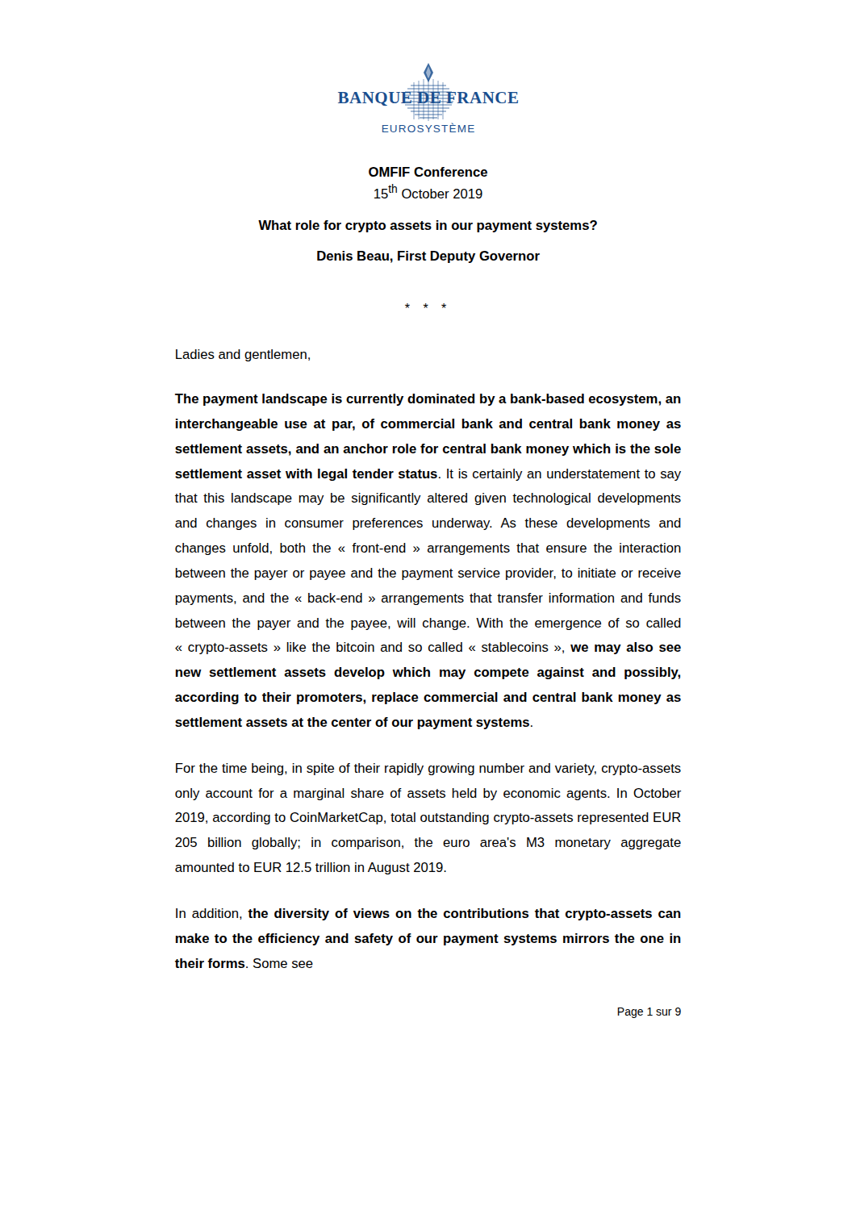BANQUE DE FRANCE EUROSYSTÈME
OMFIF Conference
15th October 2019
What role for crypto assets in our payment systems?
Denis Beau, First Deputy Governor
* * *
Ladies and gentlemen,
The payment landscape is currently dominated by a bank-based ecosystem, an interchangeable use at par, of commercial bank and central bank money as settlement assets, and an anchor role for central bank money which is the sole settlement asset with legal tender status. It is certainly an understatement to say that this landscape may be significantly altered given technological developments and changes in consumer preferences underway. As these developments and changes unfold, both the « front-end » arrangements that ensure the interaction between the payer or payee and the payment service provider, to initiate or receive payments, and the « back-end » arrangements that transfer information and funds between the payer and the payee, will change. With the emergence of so called « crypto-assets » like the bitcoin and so called « stablecoins », we may also see new settlement assets develop which may compete against and possibly, according to their promoters, replace commercial and central bank money as settlement assets at the center of our payment systems.
For the time being, in spite of their rapidly growing number and variety, crypto-assets only account for a marginal share of assets held by economic agents. In October 2019, according to CoinMarketCap, total outstanding crypto-assets represented EUR 205 billion globally; in comparison, the euro area's M3 monetary aggregate amounted to EUR 12.5 trillion in August 2019.
In addition, the diversity of views on the contributions that crypto-assets can make to the efficiency and safety of our payment systems mirrors the one in their forms. Some see
Page 1 sur 9